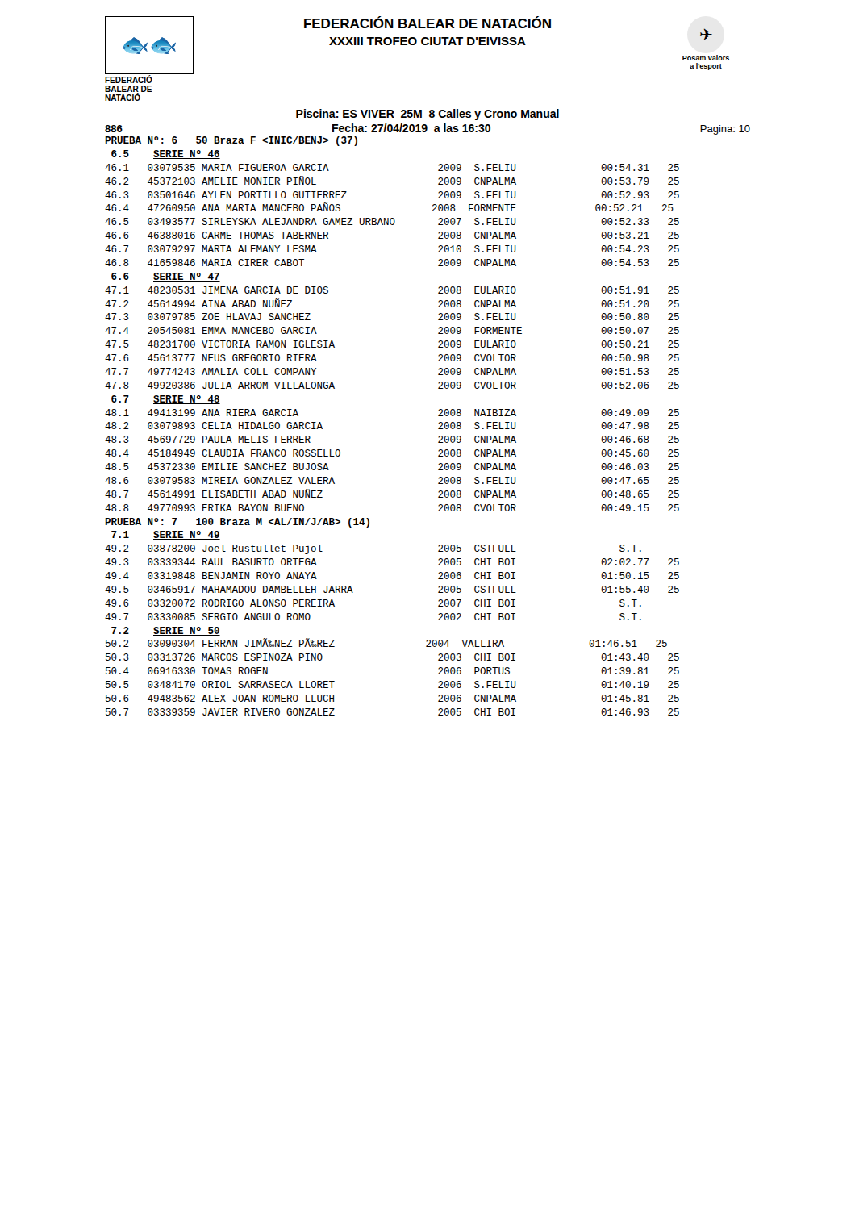🐟🐟
FEDERACIÓ
BALEAR DE
NATACIÓ
FEDERACIÓN BALEAR DE NATACIÓN
XXXIII TROFEO CIUTAT D'EIVISSA
✈
Posam valors
a l'esport
Piscina: ES VIVER 25M 8 Calles y Crono Manual
886
Fecha: 27/04/2019 a las 16:30
Pagina: 10
PRUEBA Nº: 6   50 Braza F <INIC/BENJ> (37)
 6.5    SERIE Nº 46
46.1   03079535 MARIA FIGUEROA GARCIA                  2009  S.FELIU              00:54.31   25
46.2   45372103 AMELIE MONIER PIÑOL                    2009  CNPALMA              00:53.79   25
46.3   03501646 AYLEN PORTILLO GUTIERREZ               2009  S.FELIU              00:52.93   25
46.4   47260950 ANA MARIA MANCEBO PAÑOS               2008  FORMENTE             00:52.21   25
46.5   03493577 SIRLEYSKA ALEJANDRA GAMEZ URBANO       2007  S.FELIU              00:52.33   25
46.6   46388016 CARME THOMAS TABERNER                  2008  CNPALMA              00:53.21   25
46.7   03079297 MARTA ALEMANY LESMA                    2010  S.FELIU              00:54.23   25
46.8   41659846 MARIA CIRER CABOT                      2009  CNPALMA              00:54.53   25
 6.6    SERIE Nº 47
47.1   48230531 JIMENA GARCIA DE DIOS                  2008  EULARIO              00:51.91   25
47.2   45614994 AINA ABAD NUÑEZ                        2008  CNPALMA              00:51.20   25
47.3   03079785 ZOE HLAVAJ SANCHEZ                     2009  S.FELIU              00:50.80   25
47.4   20545081 EMMA MANCEBO GARCIA                    2009  FORMENTE             00:50.07   25
47.5   48231700 VICTORIA RAMON IGLESIA                 2009  EULARIO              00:50.21   25
47.6   45613777 NEUS GREGORIO RIERA                    2009  CVOLTOR              00:50.98   25
47.7   49774243 AMALIA COLL COMPANY                    2009  CNPALMA              00:51.53   25
47.8   49920386 JULIA ARROM VILLALONGA                 2009  CVOLTOR              00:52.06   25
 6.7    SERIE Nº 48
48.1   49413199 ANA RIERA GARCIA                       2008  NAIBIZA              00:49.09   25
48.2   03079893 CELIA HIDALGO GARCIA                   2008  S.FELIU              00:47.98   25
48.3   45697729 PAULA MELIS FERRER                     2009  CNPALMA              00:46.68   25
48.4   45184949 CLAUDIA FRANCO ROSSELLO                2008  CNPALMA              00:45.60   25
48.5   45372330 EMILIE SANCHEZ BUJOSA                  2009  CNPALMA              00:46.03   25
48.6   03079583 MIREIA GONZALEZ VALERA                 2008  S.FELIU              00:47.65   25
48.7   45614991 ELISABETH ABAD NUÑEZ                   2008  CNPALMA              00:48.65   25
48.8   49770993 ERIKA BAYON BUENO                      2008  CVOLTOR              00:49.15   25
PRUEBA Nº: 7   100 Braza M <AL/IN/J/AB> (14)
 7.1    SERIE Nº 49
49.2   03878200 Joel Rustullet Pujol                   2005  CSTFULL                 S.T.
49.3   03339344 RAUL BASURTO ORTEGA                    2005  CHI BOI              02:02.77   25
49.4   03319848 BENJAMIN ROYO ANAYA                    2006  CHI BOI              01:50.15   25
49.5   03465917 MAHAMADOU DAMBELLEH JARRA              2005  CSTFULL              01:55.40   25
49.6   03320072 RODRIGO ALONSO PEREIRA                 2007  CHI BOI                 S.T.
49.7   03330085 SERGIO ANGULO ROMO                     2002  CHI BOI                 S.T.
 7.2    SERIE Nº 50
50.2   03090304 FERRAN JIMÃ‰NEZ PÃ‰REZ               2004  VALLIRA              01:46.51   25
50.3   03313726 MARCOS ESPINOZA PINO                   2003  CHI BOI              01:43.40   25
50.4   06916330 TOMAS ROGEN                            2006  PORTUS               01:39.81   25
50.5   03484170 ORIOL SARRASECA LLORET                 2006  S.FELIU              01:40.19   25
50.6   49483562 ALEX JOAN ROMERO LLUCH                 2006  CNPALMA              01:45.81   25
50.7   03339359 JAVIER RIVERO GONZALEZ                 2005  CHI BOI              01:46.93   25